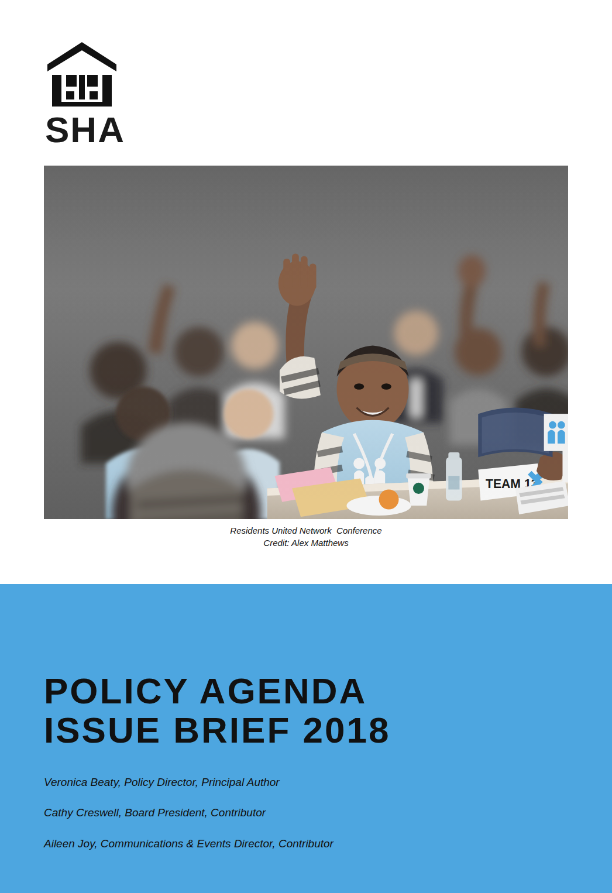SHA
TEAM 13
Residents United Network Conference
Credit: Alex Matthews
Policy Agenda
Issue Brief 2018
Veronica Beaty, Policy Director, Principal Author
Cathy Creswell, Board President, Contributor
Aileen Joy, Communications & Events Director, Contributor